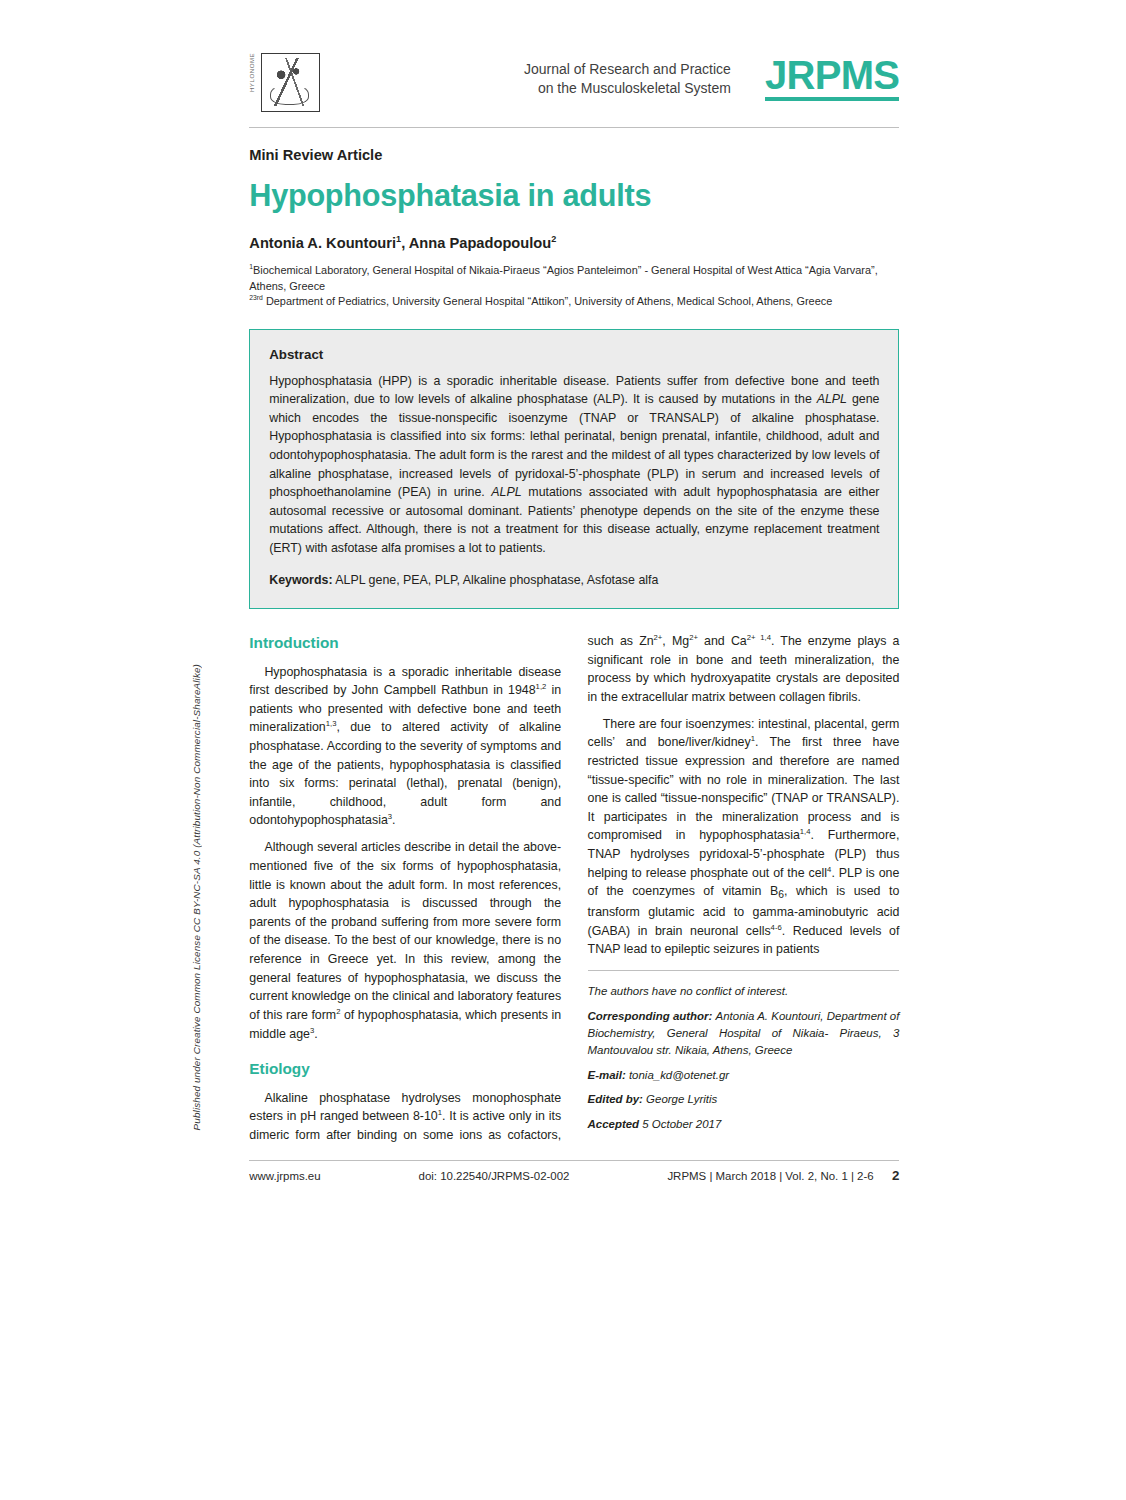HYLONOME
Journal of Research and Practice
on the Musculoskeletal System
JRPMS
Mini Review Article
Hypophosphatasia in adults
Antonia A. Kountouri1, Anna Papadopoulou2
1Biochemical Laboratory, General Hospital of Nikaia-Piraeus “Agios Panteleimon” - General Hospital of West Attica “Agia Varvara”, Athens, Greece
23rd Department of Pediatrics, University General Hospital “Attikon”, University of Athens, Medical School, Athens, Greece
Abstract
Hypophosphatasia (HPP) is a sporadic inheritable disease. Patients suffer from defective bone and teeth mineralization, due to low levels of alkaline phosphatase (ALP). It is caused by mutations in the ALPL gene which encodes the tissue-nonspecific isoenzyme (TNAP or TRANSALP) of alkaline phosphatase. Hypophosphatasia is classified into six forms: lethal perinatal, benign prenatal, infantile, childhood, adult and odontohypophosphatasia. The adult form is the rarest and the mildest of all types characterized by low levels of alkaline phosphatase, increased levels of pyridoxal-5’-phosphate (PLP) in serum and increased levels of phosphoethanolamine (PEA) in urine. ALPL mutations associated with adult hypophosphatasia are either autosomal recessive or autosomal dominant. Patients’ phenotype depends on the site of the enzyme these mutations affect. Although, there is not a treatment for this disease actually, enzyme replacement treatment (ERT) with asfotase alfa promises a lot to patients.
Keywords: ALPL gene, PEA, PLP, Alkaline phosphatase, Asfotase alfa
Introduction
Hypophosphatasia is a sporadic inheritable disease first described by John Campbell Rathbun in 19481,2 in patients who presented with defective bone and teeth mineralization1,3, due to altered activity of alkaline phosphatase. According to the severity of symptoms and the age of the patients, hypophosphatasia is classified into six forms: perinatal (lethal), prenatal (benign), infantile, childhood, adult form and odontohypophosphatasia3.
Although several articles describe in detail the above-mentioned five of the six forms of hypophosphatasia, little is known about the adult form. In most references, adult hypophosphatasia is discussed through the parents of the proband suffering from more severe form of the disease. To the best of our knowledge, there is no reference in Greece yet. In this review, among the general features of hypophosphatasia, we discuss the current knowledge on the clinical and laboratory features of this rare form2 of hypophosphatasia, which presents in middle age3.
Etiology
Alkaline phosphatase hydrolyses monophosphate esters in pH ranged between 8-101. It is active only in its dimeric form after binding on some ions as cofactors, such as Zn2+, Mg2+ and Ca2+ 1,4. The enzyme plays a significant role in bone and teeth mineralization, the process by which hydroxyapatite crystals are deposited in the extracellular matrix between collagen fibrils.
There are four isoenzymes: intestinal, placental, germ cells’ and bone/liver/kidney1. The first three have restricted tissue expression and therefore are named “tissue-specific” with no role in mineralization. The last one is called “tissue-nonspecific” (TNAP or TRANSALP). It participates in the mineralization process and is compromised in hypophosphatasia1,4. Furthermore, TNAP hydrolyses pyridoxal-5’-phosphate (PLP) thus helping to release phosphate out of the cell4. PLP is one of the coenzymes of vitamin B6, which is used to transform glutamic acid to gamma-aminobutyric acid (GABA) in brain neuronal cells4-6. Reduced levels of TNAP lead to epileptic seizures in patients
The authors have no conflict of interest.
Corresponding author: Antonia A. Kountouri, Department of Biochemistry, General Hospital of Nikaia- Piraeus, 3 Mantouvalou str. Nikaia, Athens, Greece
E-mail: tonia_kd@otenet.gr
Edited by: George Lyritis
Accepted 5 October 2017
Published under Creative Common License CC BY-NC-SA 4.0 (Attribution-Non Commercial-ShareAlike)
www.jrpms.eu
doi: 10.22540/JRPMS-02-002
JRPMS | March 2018 | Vol. 2, No. 1 | 2-6 2